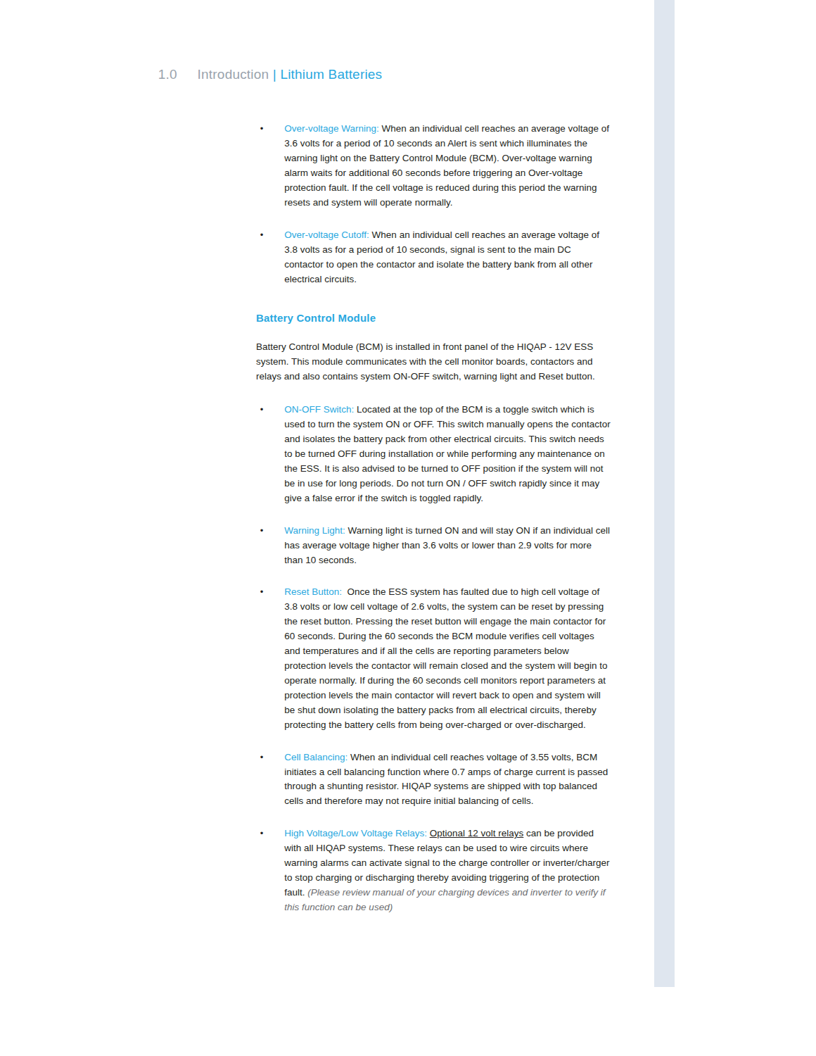1.0 Introduction | Lithium Batteries
Over-voltage Warning: When an individual cell reaches an average voltage of 3.6 volts for a period of 10 seconds an Alert is sent which illuminates the warning light on the Battery Control Module (BCM). Over-voltage warning alarm waits for additional 60 seconds before triggering an Over-voltage protection fault. If the cell voltage is reduced during this period the warning resets and system will operate normally.
Over-voltage Cutoff: When an individual cell reaches an average voltage of 3.8 volts as for a period of 10 seconds, signal is sent to the main DC contactor to open the contactor and isolate the battery bank from all other electrical circuits.
Battery Control Module
Battery Control Module (BCM) is installed in front panel of the HIQAP - 12V ESS system. This module communicates with the cell monitor boards, contactors and relays and also contains system ON-OFF switch, warning light and Reset button.
ON-OFF Switch: Located at the top of the BCM is a toggle switch which is used to turn the system ON or OFF. This switch manually opens the contactor and isolates the battery pack from other electrical circuits. This switch needs to be turned OFF during installation or while performing any maintenance on the ESS. It is also advised to be turned to OFF position if the system will not be in use for long periods. Do not turn ON / OFF switch rapidly since it may give a false error if the switch is toggled rapidly.
Warning Light: Warning light is turned ON and will stay ON if an individual cell has average voltage higher than 3.6 volts or lower than 2.9 volts for more than 10 seconds.
Reset Button: Once the ESS system has faulted due to high cell voltage of 3.8 volts or low cell voltage of 2.6 volts, the system can be reset by pressing the reset button. Pressing the reset button will engage the main contactor for 60 seconds. During the 60 seconds the BCM module verifies cell voltages and temperatures and if all the cells are reporting parameters below protection levels the contactor will remain closed and the system will begin to operate normally. If during the 60 seconds cell monitors report parameters at protection levels the main contactor will revert back to open and system will be shut down isolating the battery packs from all electrical circuits, thereby protecting the battery cells from being over-charged or over-discharged.
Cell Balancing: When an individual cell reaches voltage of 3.55 volts, BCM initiates a cell balancing function where 0.7 amps of charge current is passed through a shunting resistor. HIQAP systems are shipped with top balanced cells and therefore may not require initial balancing of cells.
High Voltage/Low Voltage Relays: Optional 12 volt relays can be provided with all HIQAP systems. These relays can be used to wire circuits where warning alarms can activate signal to the charge controller or inverter/charger to stop charging or discharging thereby avoiding triggering of the protection fault. (Please review manual of your charging devices and inverter to verify if this function can be used)